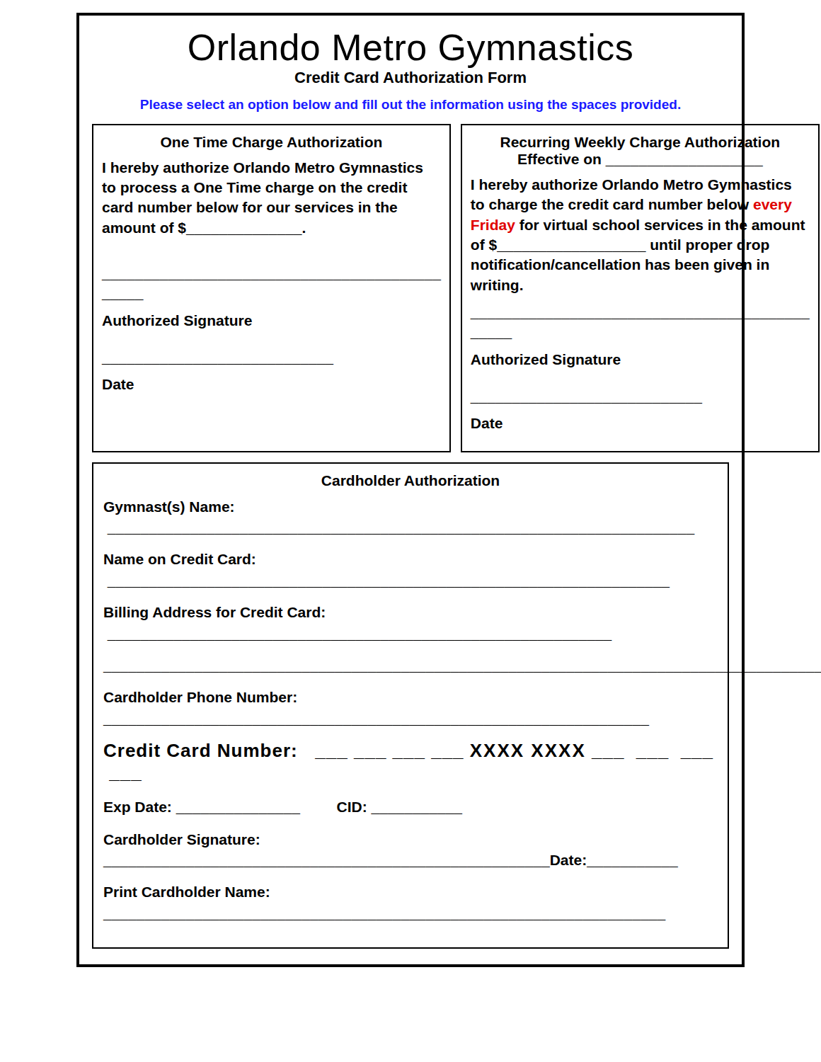Orlando Metro Gymnastics
Credit Card Authorization Form
Please select an option below and fill out the information using the spaces provided.
One Time Charge Authorization
I hereby authorize Orlando Metro Gymnastics to process a One Time charge on the credit card number below for our services in the amount of $______________.
_________________________________________
_____
Authorized Signature
____________________________
Date
Recurring Weekly Charge Authorization
Effective on ___________________
I hereby authorize Orlando Metro Gymnastics to charge the credit card number below every Friday for virtual school services in the amount of $__________________ until proper drop notification/cancellation has been given in writing.
_________________________________________
_____
Authorized Signature
____________________________
Date
Cardholder Authorization
Gymnast(s) Name: _______________________________________________________________________
Name on Credit Card: ____________________________________________________________________
Billing Address for Credit Card: _____________________________________________________________
_______________________________________________________________________________________
Cardholder Phone Number: __________________________________________________________________
Credit Card Number: ___ ___ ___ ___ XXXX XXXX ___ ___ ___ ___
Exp Date: _______________ CID: ___________
Cardholder Signature: ______________________________________________________Date:___________
Print Cardholder Name: ____________________________________________________________________